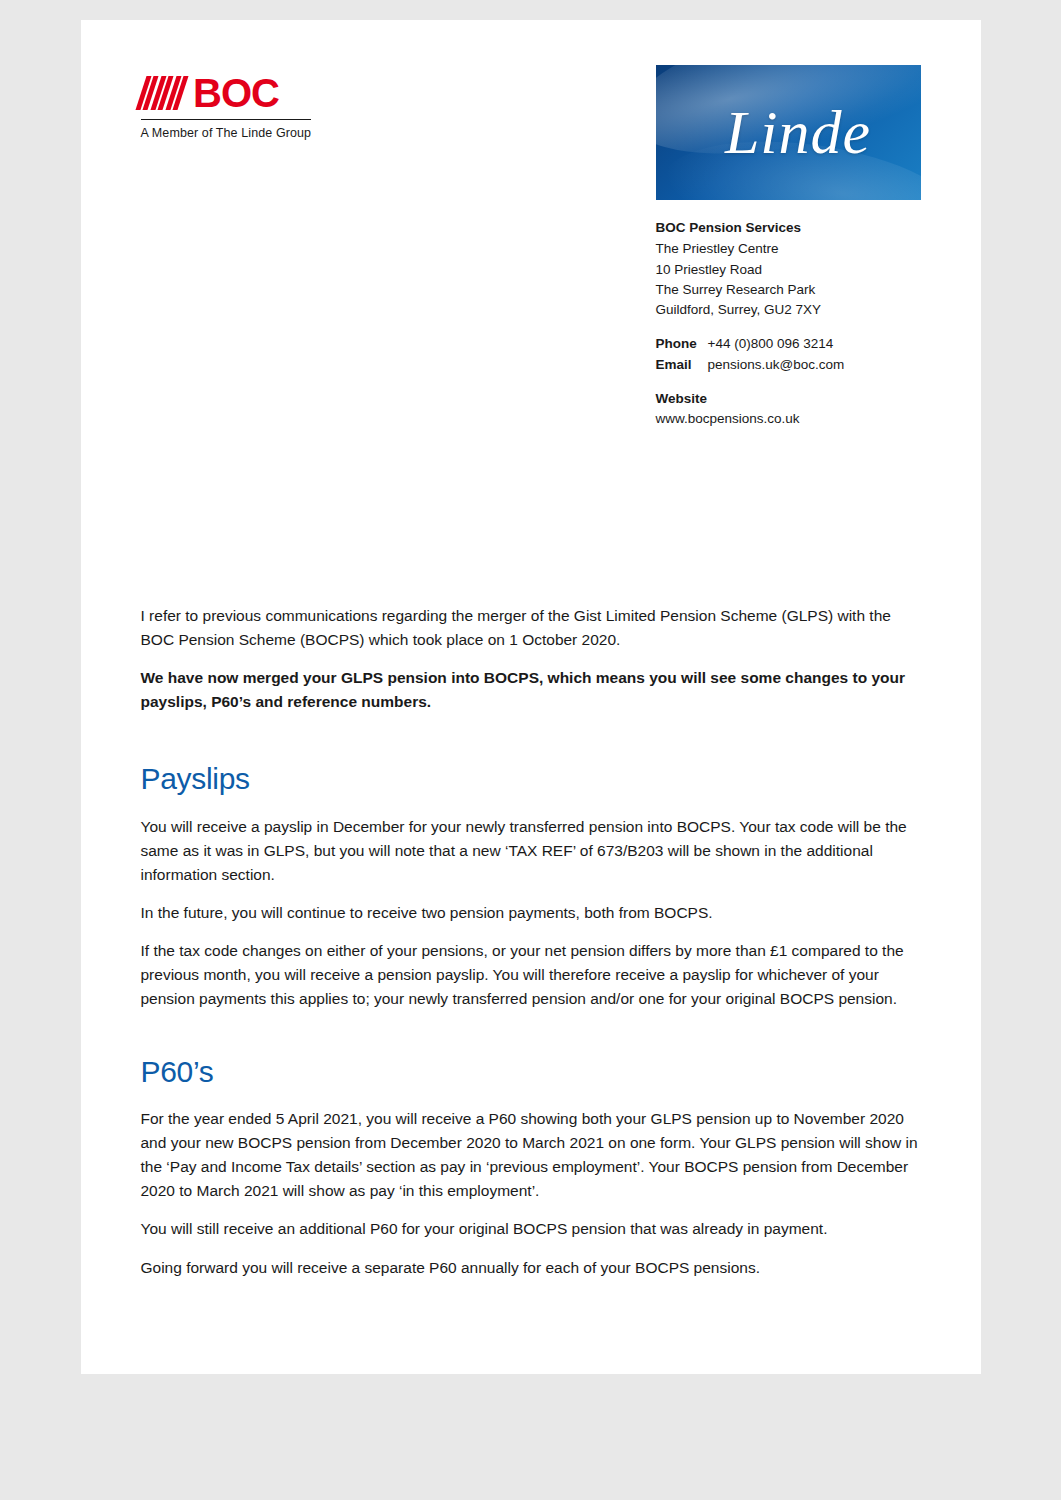BOC
A Member of The Linde Group
Linde
BOC Pension Services
The Priestley Centre
10 Priestley Road
The Surrey Research Park
Guildford, Surrey, GU2 7XY
Phone+44 (0)800 096 3214
Email pensions.uk@boc.com
Website
www.bocpensions.co.uk
I refer to previous communications regarding the merger of the Gist Limited Pension Scheme (GLPS) with the BOC Pension Scheme (BOCPS) which took place on 1 October 2020.
We have now merged your GLPS pension into BOCPS, which means you will see some changes to your payslips, P60’s and reference numbers.
Payslips
You will receive a payslip in December for your newly transferred pension into BOCPS. Your tax code will be the same as it was in GLPS, but you will note that a new ‘TAX REF’ of 673/B203 will be shown in the additional information section.
In the future, you will continue to receive two pension payments, both from BOCPS.
If the tax code changes on either of your pensions, or your net pension differs by more than £1 compared to the previous month, you will receive a pension payslip. You will therefore receive a payslip for whichever of your pension payments this applies to; your newly transferred pension and/or one for your original BOCPS pension.
P60’s
For the year ended 5 April 2021, you will receive a P60 showing both your GLPS pension up to November 2020 and your new BOCPS pension from December 2020 to March 2021 on one form. Your GLPS pension will show in the ‘Pay and Income Tax details’ section as pay in ‘previous employment’. Your BOCPS pension from December 2020 to March 2021 will show as pay ‘in this employment’.
You will still receive an additional P60 for your original BOCPS pension that was already in payment.
Going forward you will receive a separate P60 annually for each of your BOCPS pensions.